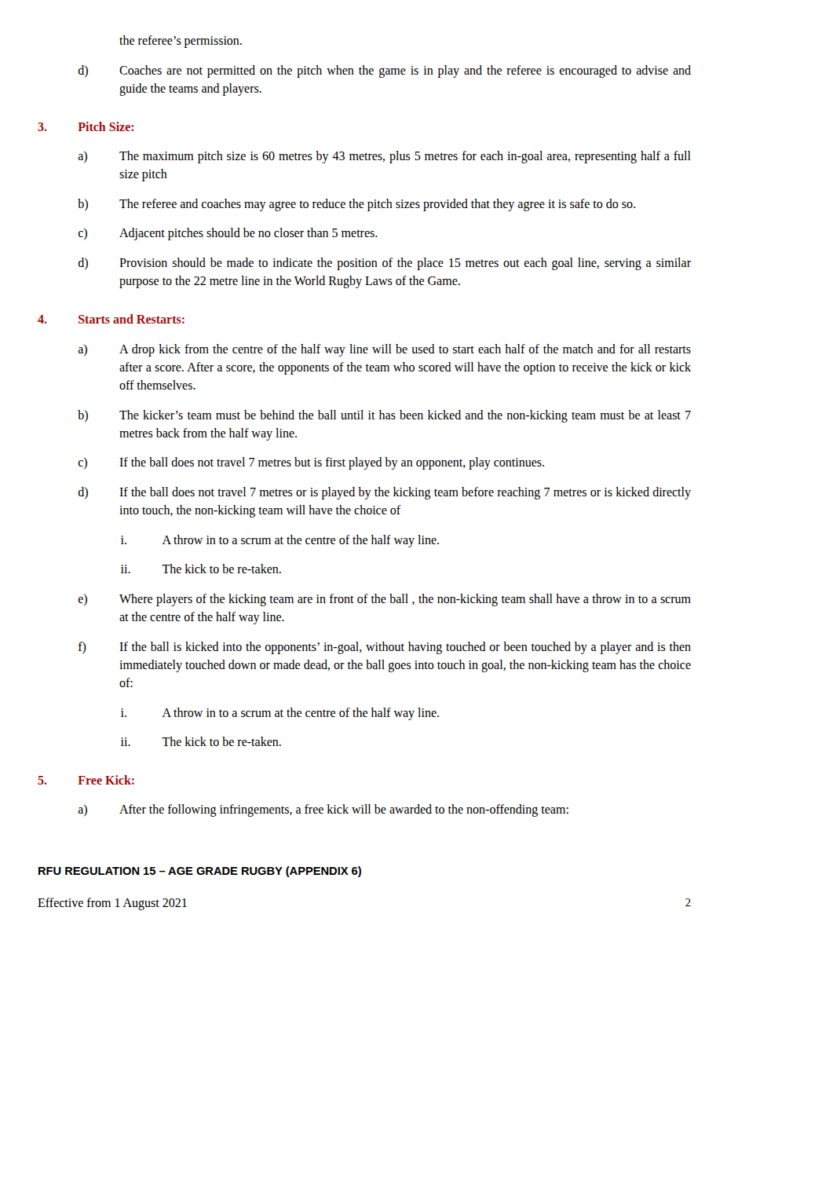the referee’s permission.
d) Coaches are not permitted on the pitch when the game is in play and the referee is encouraged to advise and guide the teams and players.
3. Pitch Size:
a) The maximum pitch size is 60 metres by 43 metres, plus 5 metres for each in-goal area, representing half a full size pitch
b) The referee and coaches may agree to reduce the pitch sizes provided that they agree it is safe to do so.
c) Adjacent pitches should be no closer than 5 metres.
d) Provision should be made to indicate the position of the place 15 metres out each goal line, serving a similar purpose to the 22 metre line in the World Rugby Laws of the Game.
4. Starts and Restarts:
a) A drop kick from the centre of the half way line will be used to start each half of the match and for all restarts after a score. After a score, the opponents of the team who scored will have the option to receive the kick or kick off themselves.
b) The kicker’s team must be behind the ball until it has been kicked and the non-kicking team must be at least 7 metres back from the half way line.
c) If the ball does not travel 7 metres but is first played by an opponent, play continues.
d) If the ball does not travel 7 metres or is played by the kicking team before reaching 7 metres or is kicked directly into touch, the non-kicking team will have the choice of
i. A throw in to a scrum at the centre of the half way line.
ii. The kick to be re-taken.
e) Where players of the kicking team are in front of the ball , the non-kicking team shall have a throw in to a scrum at the centre of the half way line.
f) If the ball is kicked into the opponents’ in-goal, without having touched or been touched by a player and is then immediately touched down or made dead, or the ball goes into touch in goal, the non-kicking team has the choice of:
i. A throw in to a scrum at the centre of the half way line.
ii. The kick to be re-taken.
5. Free Kick:
a) After the following infringements, a free kick will be awarded to the non-offending team:
RFU REGULATION 15 – AGE GRADE RUGBY (APPENDIX 6)
Effective from 1 August 2021 2